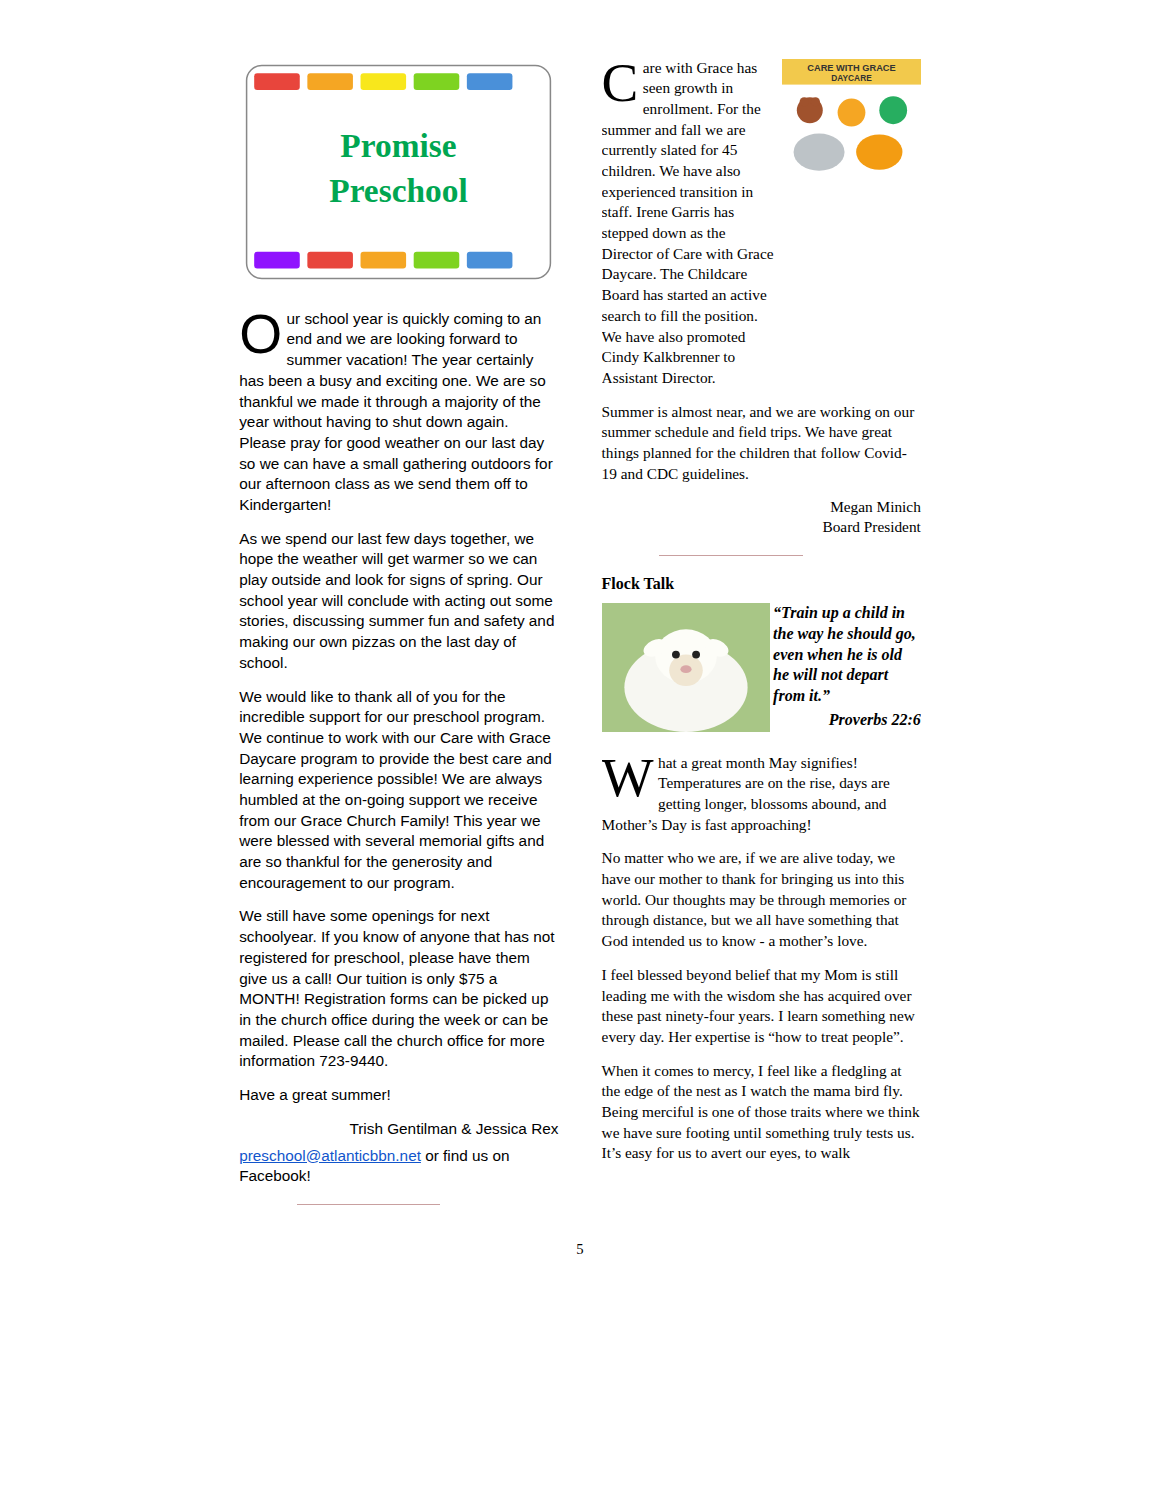Our school year is quickly coming to an end and we are looking forward to summer vacation! The year certainly has been a busy and exciting one. We are so thankful we made it through a majority of the year without having to shut down again. Please pray for good weather on our last day so we can have a small gathering outdoors for our afternoon class as we send them off to Kindergarten!
As we spend our last few days together, we hope the weather will get warmer so we can play outside and look for signs of spring. Our school year will conclude with acting out some stories, discussing summer fun and safety and making our own pizzas on the last day of school.
We would like to thank all of you for the incredible support for our preschool program. We continue to work with our Care with Grace Daycare program to provide the best care and learning experience possible! We are always humbled at the on-going support we receive from our Grace Church Family! This year we were blessed with several memorial gifts and are so thankful for the generosity and encouragement to our program.
We still have some openings for next schoolyear. If you know of anyone that has not registered for preschool, please have them give us a call! Our tuition is only $75 a MONTH! Registration forms can be picked up in the church office during the week or can be mailed. Please call the church office for more information 723-9440.
Have a great summer!
Trish Gentilman & Jessica Rex
preschool@atlanticbbn.net or find us on Facebook!
Care with Grace has seen growth in enrollment. For the summer and fall we are currently slated for 45 children. We have also experienced transition in staff. Irene Garris has stepped down as the Director of Care with Grace Daycare. The Childcare Board has started an active search to fill the position. We have also promoted Cindy Kalkbrenner to Assistant Director.
Summer is almost near, and we are working on our summer schedule and field trips. We have great things planned for the children that follow Covid-19 and CDC guidelines.
Megan Minich
Board President
Flock Talk
“Train up a child in the way he should go, even when he is old he will not depart from it.”
Proverbs 22:6
What a great month May signifies! Temperatures are on the rise, days are getting longer, blossoms abound, and Mother’s Day is fast approaching!
No matter who we are, if we are alive today, we have our mother to thank for bringing us into this world. Our thoughts may be through memories or through distance, but we all have something that God intended us to know - a mother’s love.
I feel blessed beyond belief that my Mom is still leading me with the wisdom she has acquired over these past ninety-four years. I learn something new every day. Her expertise is “how to treat people”.
When it comes to mercy, I feel like a fledgling at the edge of the nest as I watch the mama bird fly. Being merciful is one of those traits where we think we have sure footing until something truly tests us. It’s easy for us to avert our eyes, to walk
5